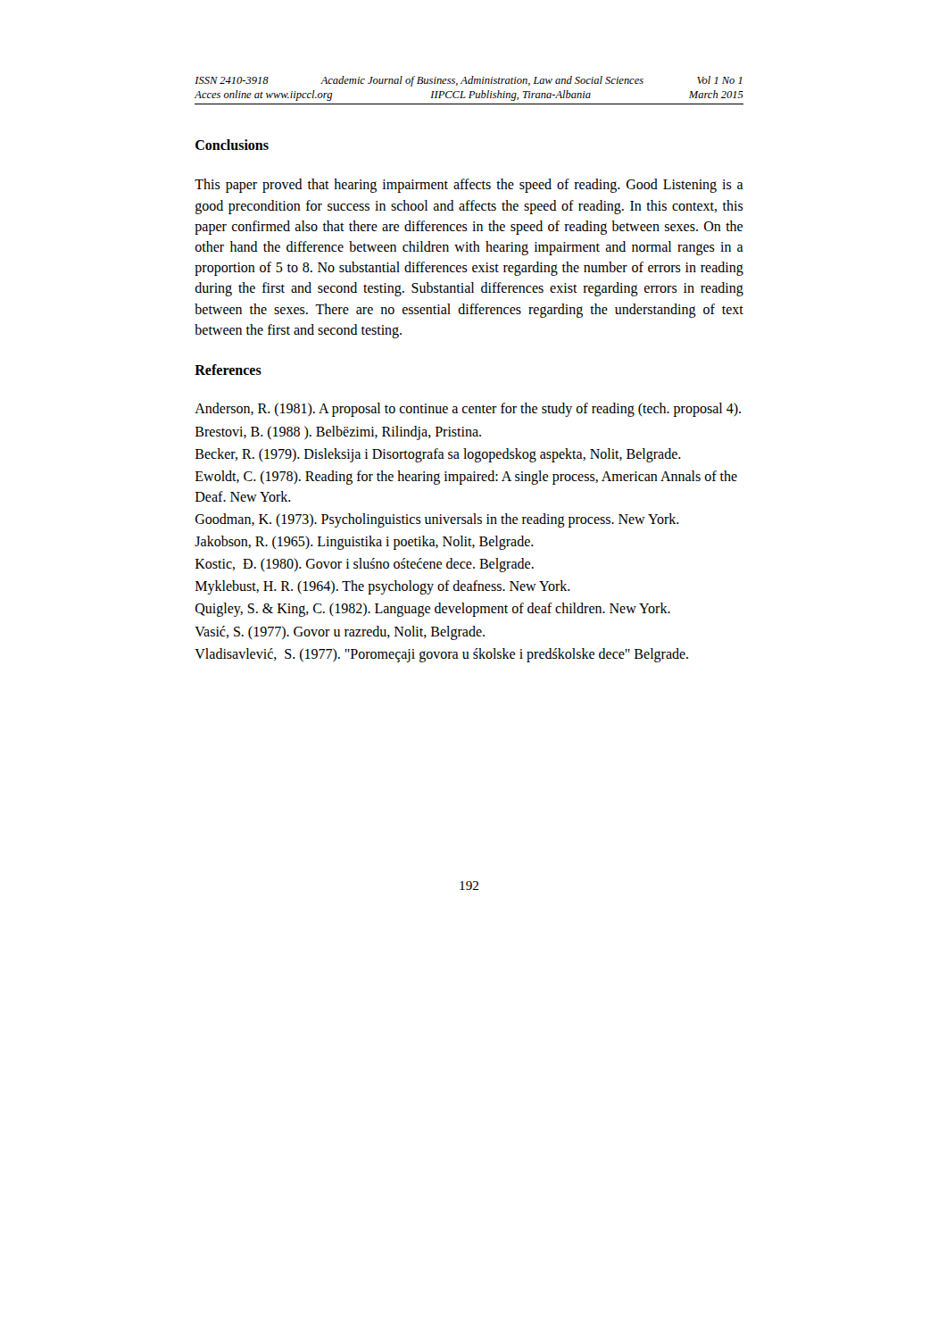ISSN 2410-3918
Academic Journal of Business, Administration, Law and Social Sciences
Vol 1 No 1
Acces online at www.iipccl.org
IIPCCL Publishing, Tirana-Albania
March 2015
Conclusions
This paper proved that hearing impairment affects the speed of reading. Good Listening is a good precondition for success in school and affects the speed of reading. In this context, this paper confirmed also that there are differences in the speed of reading between sexes. On the other hand the difference between children with hearing impairment and normal ranges in a proportion of 5 to 8. No substantial differences exist regarding the number of errors in reading during the first and second testing. Substantial differences exist regarding errors in reading between the sexes. There are no essential differences regarding the understanding of text between the first and second testing.
References
Anderson, R. (1981). A proposal to continue a center for the study of reading (tech. proposal 4).
Brestovi, B. (1988 ). Belbëzimi, Rilindja, Pristina.
Becker, R. (1979). Disleksija i Disortografa sa logopedskog aspekta, Nolit, Belgrade.
Ewoldt, C. (1978). Reading for the hearing impaired: A single process, American Annals of the Deaf. New York.
Goodman, K. (1973). Psycholinguistics universals in the reading process. New York.
Jakobson, R. (1965). Linguistika i poetika, Nolit, Belgrade.
Kostic, Ð. (1980). Govor i sluśno ośtećene dece. Belgrade.
Myklebust, H. R. (1964). The psychology of deafness. New York.
Quigley, S. & King, C. (1982). Language development of deaf children. New York.
Vasić, S. (1977). Govor u razredu, Nolit, Belgrade.
Vladisavlević, S. (1977). "Poromeçaji govora u śkolske i predśkolske dece" Belgrade.
192